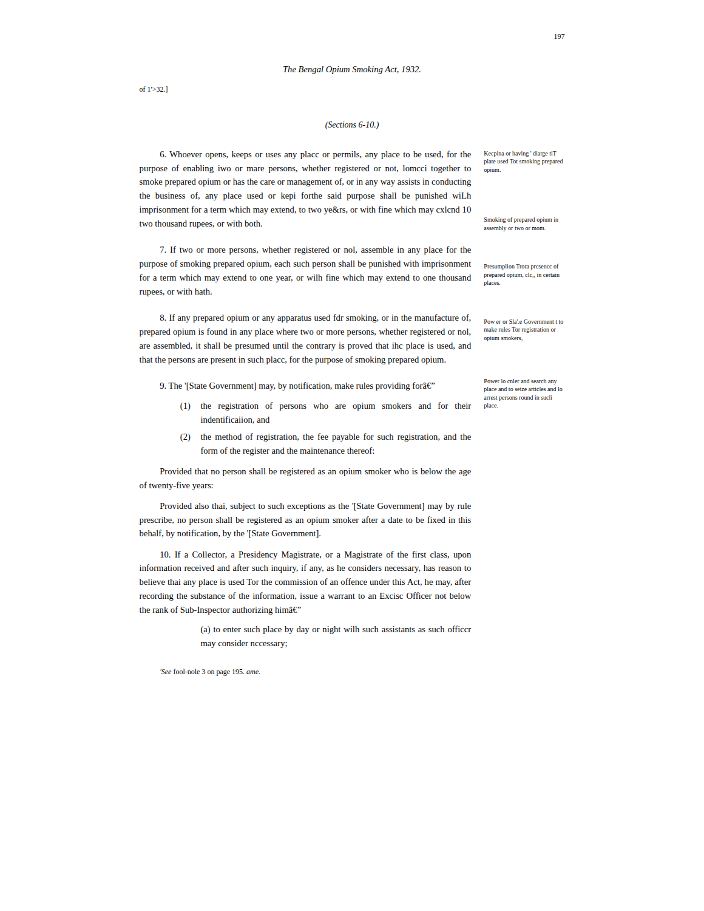197
The Bengal Opium Smoking Act, 1932.
of 1'>32.]
(Sections 6-10.)
| 6. Whoever opens, keeps or uses any placc or permils, any place to be used, for the purpose of enabling iwo or mare persons, whether registered or not, lomcci together to smoke prepared opium or has the care or management of, or in any way assists in conducting the business of, any place used or kepi forthe said purpose shall be punished wiLh imprisonment for a term which may extend, to two ye&rs, or with fine which may cxlcnd 10 two thousand rupees, or with both. 7. If two or more persons, whether registered or nol, assemble in any place for the purpose of smoking prepared opium, each such person shall be punished with imprisonment for a term which may extend to one year, or wilh fine which may extend to one thousand rupees, or with hath. 8. If any prepared opium or any apparatus used fdr smoking, or in the manufacture of, prepared opium is found in any place where two or more persons, whether registered or nol, are assembled, it shall be presumed until the contrary is proved that ihc place is used, and that the persons are present in such placc, for the purpose of smoking prepared opium. 9. The '[State Government] may, by notification, make rules providing forâ€” (1) the registration of persons who are opium smokers and for their indentificaiion, and (2) the method of registration, the fee payable for such registration, and the form of the register and the maintenance thereof: Provided that no person shall be registered as an opium smoker who is below the age of twenty-five years: Provided also thai, subject to such exceptions as the '[State Government] may by rule prescribe, no person shall be registered as an opium smoker after a date to be fixed in this behalf, by notification, by the '[State Government]. 10. If a Collector, a Presidency Magistrate, or a Magistrate of the first class, upon information received and after such inquiry, if any, as he considers necessary, has reason to believe thai any place is used Tor the commission of an offence under this Act, he may, after recording the substance of the information, issue a warrant to an Excisc Officer not below the rank of Sub-Inspector authorizing himâ€” (a) to enter such place by day or night wilh such assistants as such officcr may consider nccessary; | Kecpina or having ' diarge tiT plate used Tot smoking prepared opium. Smoking of prepared opium in assembly or two or mom. Presumplion Trora prcsencc of prepared opium, clc,, in certain places. Pow er or Sla'.e Government t to make rules Tor registration or opium smokers, Power lo cnler and search any place and to seize articles and lo arrest persons round in sucli place. |
'See fool-nole 3 on page 195. ame.